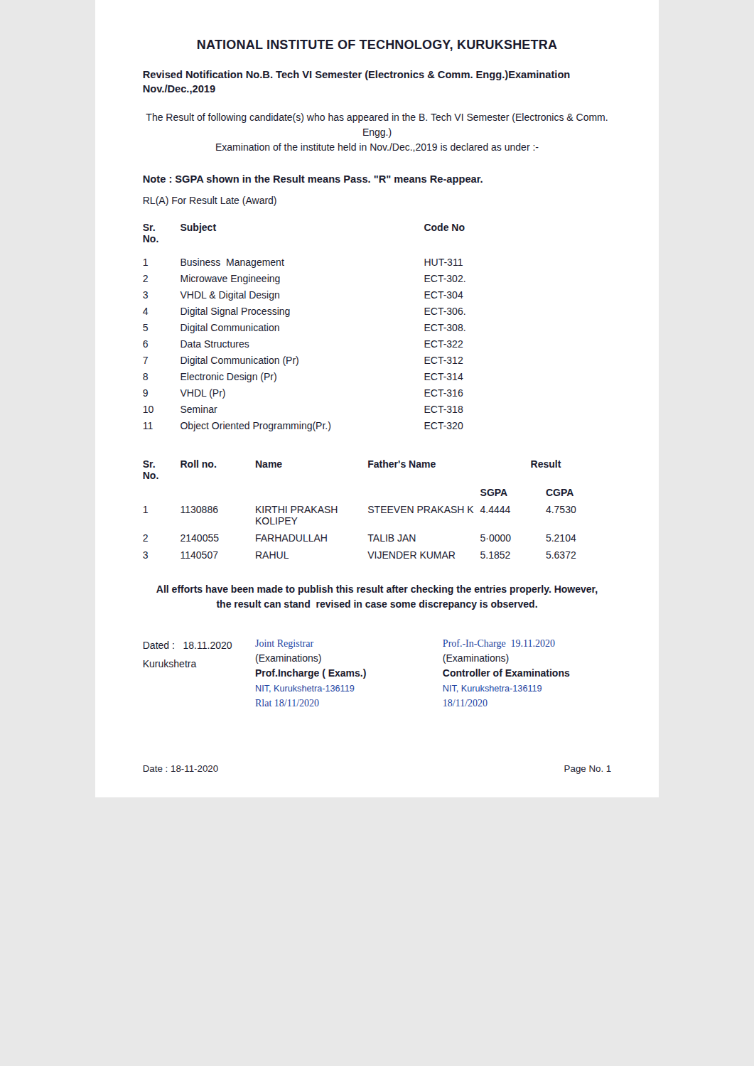NATIONAL INSTITUTE OF TECHNOLOGY, KURUKSHETRA
Revised Notification No.B. Tech VI Semester (Electronics & Comm. Engg.)Examination Nov./Dec.,2019
The Result of following candidate(s) who has appeared in the B. Tech VI Semester (Electronics & Comm. Engg.)
Examination of the institute held in Nov./Dec.,2019 is declared as under :-
Note : SGPA shown in the Result means Pass. "R" means Re-appear.
RL(A) For Result Late (Award)
| Sr. No. | Subject | Code No |
| --- | --- | --- |
| 1 | Business Management | HUT-311 |
| 2 | Microwave Engineeing | ECT-302. |
| 3 | VHDL & Digital Design | ECT-304 |
| 4 | Digital Signal Processing | ECT-306. |
| 5 | Digital Communication | ECT-308. |
| 6 | Data Structures | ECT-322 |
| 7 | Digital Communication (Pr) | ECT-312 |
| 8 | Electronic Design (Pr) | ECT-314 |
| 9 | VHDL (Pr) | ECT-316 |
| 10 | Seminar | ECT-318 |
| 11 | Object Oriented Programming(Pr.) | ECT-320 |
| Sr. No. | Roll no. | Name | Father's Name | Result |
| --- | --- | --- | --- | --- |
| | | | | SGPA | CGPA |
| 1 | 1130886 | KIRTHI PRAKASH KOLIPEY | STEEVEN PRAKASH K | 4.4444 | 4.7530 |
| 2 | 2140055 | FARHADULLAH | TALIB JAN | 5·0000 | 5.2104 |
| 3 | 1140507 | RAHUL | VIJENDER KUMAR | 5.1852 | 5.6372 |
All efforts have been made to publish this result after checking the entries properly. However,
the result can stand revised in case some discrepancy is observed.
Dated : 18.11.2020
Kurukshetra
Joint Registrar
(Examinations)
Prof.Incharge ( Exams.)
NIT, Kurukshetra-136119
Rlat 18/11/2020
Prof.-In-Charge 19.11.2020
(Examinations)
Controller of Examinations
NIT, Kurukshetra-136119
18/11/2020
Date : 18-11-2020 Page No. 1